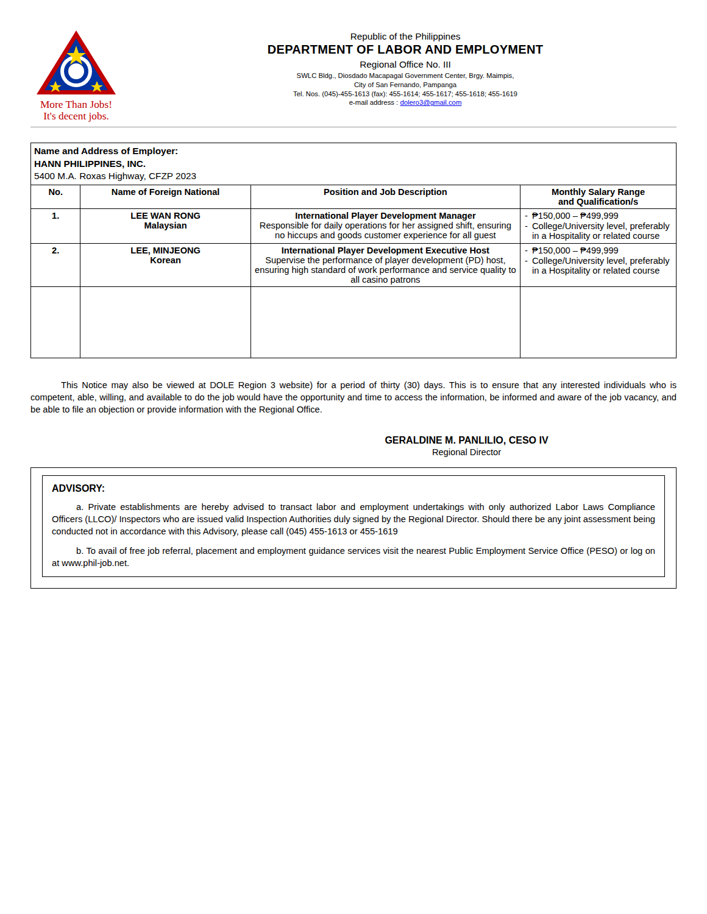More Than Jobs!
It's decent jobs.
Republic of the Philippines
DEPARTMENT OF LABOR AND EMPLOYMENT
Regional Office No. III
SWLC Bldg., Diosdado Macapagal Government Center, Brgy. Maimpis,
City of San Fernando, Pampanga
Tel. Nos. (045)-455-1613 (fax): 455-1614; 455-1617; 455-1618; 455-1619
e-mail address : dolero3@gmail.com
| Name and Address of Employer: HANN PHILIPPINES, INC. 5400 M.A. Roxas Highway, CFZP 2023 |
| No. | Name of Foreign National | Position and Job Description | Monthly Salary Range and Qualification/s |
| 1. | LEE WAN RONG Malaysian | International Player Development Manager Responsible for daily operations for her assigned shift, ensuring no hiccups and goods customer experience for all guest | ₱150,000 – ₱499,999 College/University level, preferably in a Hospitality or related course |
| 2. | LEE, MINJEONG Korean | International Player Development Executive Host Supervise the performance of player development (PD) host, ensuring high standard of work performance and service quality to all casino patrons | ₱150,000 – ₱499,999 College/University level, preferably in a Hospitality or related course |
This Notice may also be viewed at DOLE Region 3 website) for a period of thirty (30) days. This is to ensure that any interested individuals who is competent, able, willing, and available to do the job would have the opportunity and time to access the information, be informed and aware of the job vacancy, and be able to file an objection or provide information with the Regional Office.
GERALDINE M. PANLILIO, CESO IV
Regional Director
ADVISORY:
a. Private establishments are hereby advised to transact labor and employment undertakings with only authorized Labor Laws Compliance Officers (LLCO)/ Inspectors who are issued valid Inspection Authorities duly signed by the Regional Director. Should there be any joint assessment being conducted not in accordance with this Advisory, please call (045) 455-1613 or 455-1619
b. To avail of free job referral, placement and employment guidance services visit the nearest Public Employment Service Office (PESO) or log on at www.phil-job.net.